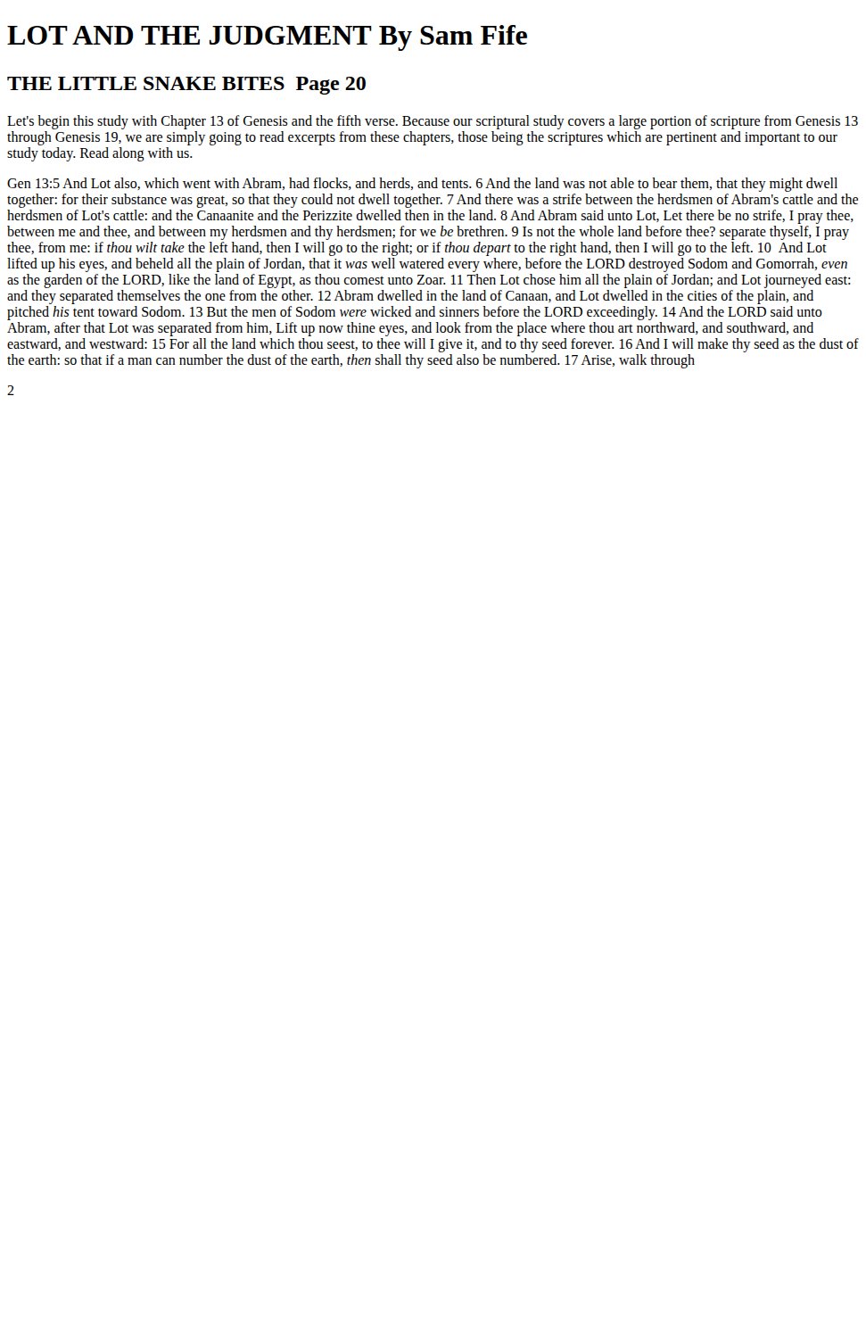LOT AND THE JUDGMENT By Sam Fife
THE LITTLE SNAKE BITES Page 20
Let's begin this study with Chapter 13 of Genesis and the fifth verse. Because our scriptural study covers a large portion of scripture from Genesis 13 through Genesis 19, we are simply going to read excerpts from these chapters, those being the scriptures which are pertinent and important to our study today. Read along with us.
Gen 13:5 And Lot also, which went with Abram, had flocks, and herds, and tents. 6 And the land was not able to bear them, that they might dwell together: for their substance was great, so that they could not dwell together. 7 And there was a strife between the herdsmen of Abram's cattle and the herdsmen of Lot's cattle: and the Canaanite and the Perizzite dwelled then in the land. 8 And Abram said unto Lot, Let there be no strife, I pray thee, between me and thee, and between my herdsmen and thy herdsmen; for we be brethren. 9 Is not the whole land before thee? separate thyself, I pray thee, from me: if thou wilt take the left hand, then I will go to the right; or if thou depart to the right hand, then I will go to the left. 10 And Lot lifted up his eyes, and beheld all the plain of Jordan, that it was well watered every where, before the LORD destroyed Sodom and Gomorrah, even as the garden of the LORD, like the land of Egypt, as thou comest unto Zoar. 11 Then Lot chose him all the plain of Jordan; and Lot journeyed east: and they separated themselves the one from the other. 12 Abram dwelled in the land of Canaan, and Lot dwelled in the cities of the plain, and pitched his tent toward Sodom. 13 But the men of Sodom were wicked and sinners before the LORD exceedingly. 14 And the LORD said unto Abram, after that Lot was separated from him, Lift up now thine eyes, and look from the place where thou art northward, and southward, and eastward, and westward: 15 For all the land which thou seest, to thee will I give it, and to thy seed forever. 16 And I will make thy seed as the dust of the earth: so that if a man can number the dust of the earth, then shall thy seed also be numbered. 17 Arise, walk through
2